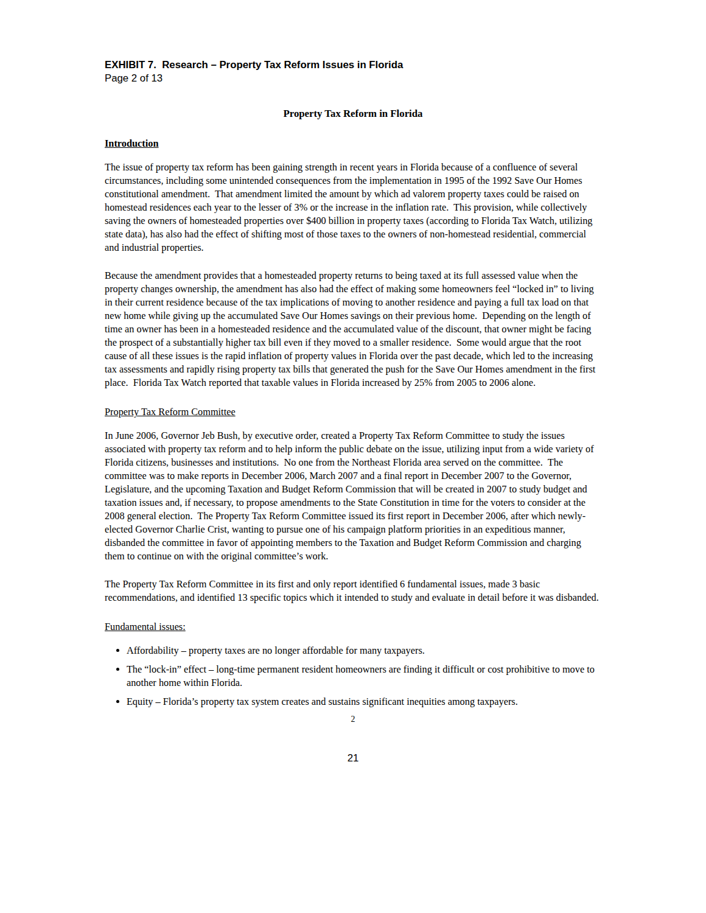EXHIBIT 7. Research – Property Tax Reform Issues in Florida
Page 2 of 13
Property Tax Reform in Florida
Introduction
The issue of property tax reform has been gaining strength in recent years in Florida because of a confluence of several circumstances, including some unintended consequences from the implementation in 1995 of the 1992 Save Our Homes constitutional amendment. That amendment limited the amount by which ad valorem property taxes could be raised on homestead residences each year to the lesser of 3% or the increase in the inflation rate. This provision, while collectively saving the owners of homesteaded properties over $400 billion in property taxes (according to Florida Tax Watch, utilizing state data), has also had the effect of shifting most of those taxes to the owners of non-homestead residential, commercial and industrial properties.
Because the amendment provides that a homesteaded property returns to being taxed at its full assessed value when the property changes ownership, the amendment has also had the effect of making some homeowners feel “locked in” to living in their current residence because of the tax implications of moving to another residence and paying a full tax load on that new home while giving up the accumulated Save Our Homes savings on their previous home. Depending on the length of time an owner has been in a homesteaded residence and the accumulated value of the discount, that owner might be facing the prospect of a substantially higher tax bill even if they moved to a smaller residence. Some would argue that the root cause of all these issues is the rapid inflation of property values in Florida over the past decade, which led to the increasing tax assessments and rapidly rising property tax bills that generated the push for the Save Our Homes amendment in the first place. Florida Tax Watch reported that taxable values in Florida increased by 25% from 2005 to 2006 alone.
Property Tax Reform Committee
In June 2006, Governor Jeb Bush, by executive order, created a Property Tax Reform Committee to study the issues associated with property tax reform and to help inform the public debate on the issue, utilizing input from a wide variety of Florida citizens, businesses and institutions. No one from the Northeast Florida area served on the committee. The committee was to make reports in December 2006, March 2007 and a final report in December 2007 to the Governor, Legislature, and the upcoming Taxation and Budget Reform Commission that will be created in 2007 to study budget and taxation issues and, if necessary, to propose amendments to the State Constitution in time for the voters to consider at the 2008 general election. The Property Tax Reform Committee issued its first report in December 2006, after which newly-elected Governor Charlie Crist, wanting to pursue one of his campaign platform priorities in an expeditious manner, disbanded the committee in favor of appointing members to the Taxation and Budget Reform Commission and charging them to continue on with the original committee’s work.
The Property Tax Reform Committee in its first and only report identified 6 fundamental issues, made 3 basic recommendations, and identified 13 specific topics which it intended to study and evaluate in detail before it was disbanded.
Fundamental issues:
Affordability – property taxes are no longer affordable for many taxpayers.
The “lock-in” effect – long-time permanent resident homeowners are finding it difficult or cost prohibitive to move to another home within Florida.
Equity – Florida’s property tax system creates and sustains significant inequities among taxpayers.
2
21